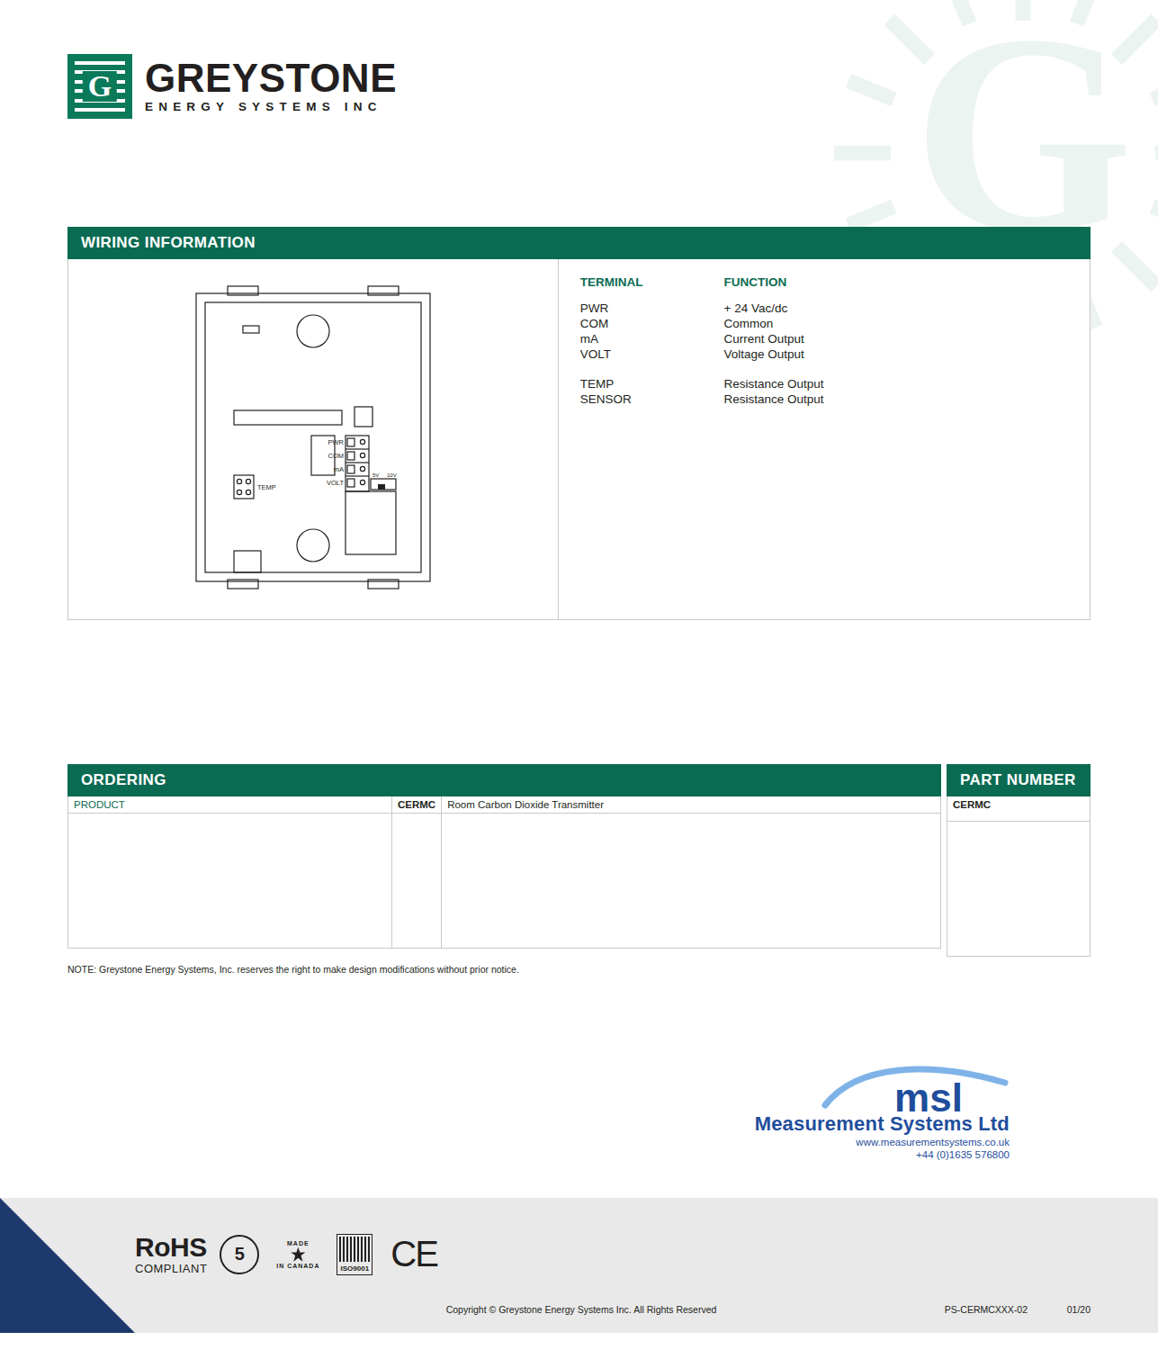G
G
GREYSTONE
ENERGY SYSTEMS INC
WIRING INFORMATION
PWR COM mA VOLT TEMP 5V 10V
| TERMINAL | FUNCTION |
| --- | --- |
| PWR | + 24 Vac/dc |
| COM | Common |
| mA | Current Output |
| VOLT | Voltage Output |
| TEMP | Resistance Output |
| SENSOR | Resistance Output |
ORDERING
| PRODUCT | CERMC | Room Carbon Dioxide Transmitter |
PART NUMBER
CERMC
NOTE: Greystone Energy Systems, Inc. reserves the right to make design modifications without prior notice.
msl
Measurement Systems Ltd
www.measurementsystems.co.uk
+44 (0)1635 576800
RoHS
COMPLIANT
5
MADE IN CANADA
ISO9001
CE
Copyright © Greystone Energy Systems Inc. All Rights Reserved
PS-CERMCXXX-02
01/20